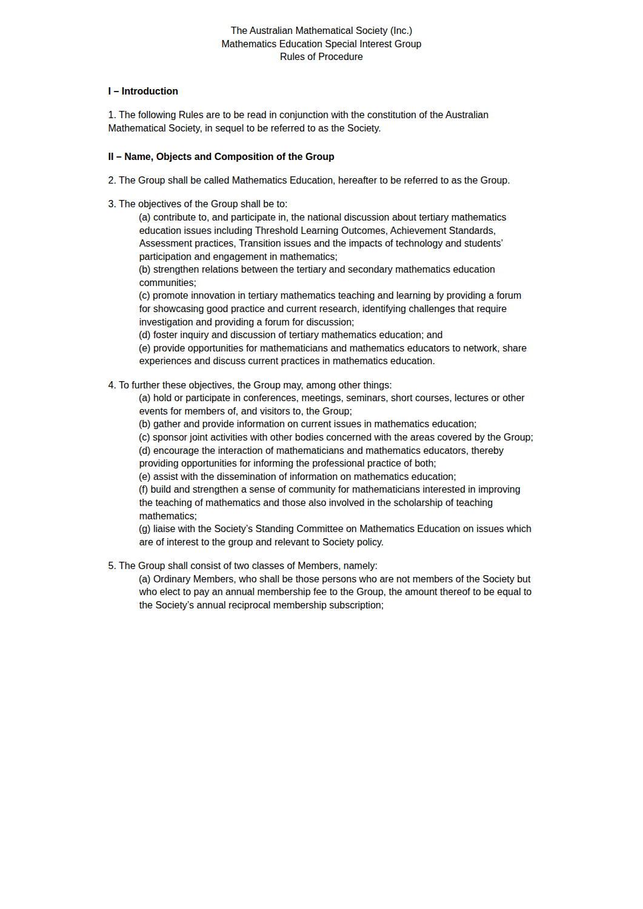The Australian Mathematical Society (Inc.)
Mathematics Education Special Interest Group
Rules of Procedure
I – Introduction
1. The following Rules are to be read in conjunction with the constitution of the Australian Mathematical Society, in sequel to be referred to as the Society.
II – Name, Objects and Composition of the Group
2. The Group shall be called Mathematics Education, hereafter to be referred to as the Group.
3. The objectives of the Group shall be to:
(a) contribute to, and participate in, the national discussion about tertiary mathematics education issues including Threshold Learning Outcomes, Achievement Standards, Assessment practices, Transition issues and the impacts of technology and students’ participation and engagement in mathematics;
(b) strengthen relations between the tertiary and secondary mathematics education communities;
(c) promote innovation in tertiary mathematics teaching and learning by providing a forum for showcasing good practice and current research, identifying challenges that require investigation and providing a forum for discussion;
(d) foster inquiry and discussion of tertiary mathematics education; and
(e) provide opportunities for mathematicians and mathematics educators to network, share experiences and discuss current practices in mathematics education.
4. To further these objectives, the Group may, among other things:
(a) hold or participate in conferences, meetings, seminars, short courses, lectures or other events for members of, and visitors to, the Group;
(b) gather and provide information on current issues in mathematics education;
(c) sponsor joint activities with other bodies concerned with the areas covered by the Group;
(d) encourage the interaction of mathematicians and mathematics educators, thereby providing opportunities for informing the professional practice of both;
(e) assist with the dissemination of information on mathematics education;
(f) build and strengthen a sense of community for mathematicians interested in improving the teaching of mathematics and those also involved in the scholarship of teaching mathematics;
(g) liaise with the Society’s Standing Committee on Mathematics Education on issues which are of interest to the group and relevant to Society policy.
5. The Group shall consist of two classes of Members, namely:
(a) Ordinary Members, who shall be those persons who are not members of the Society but who elect to pay an annual membership fee to the Group, the amount thereof to be equal to the Society’s annual reciprocal membership subscription;